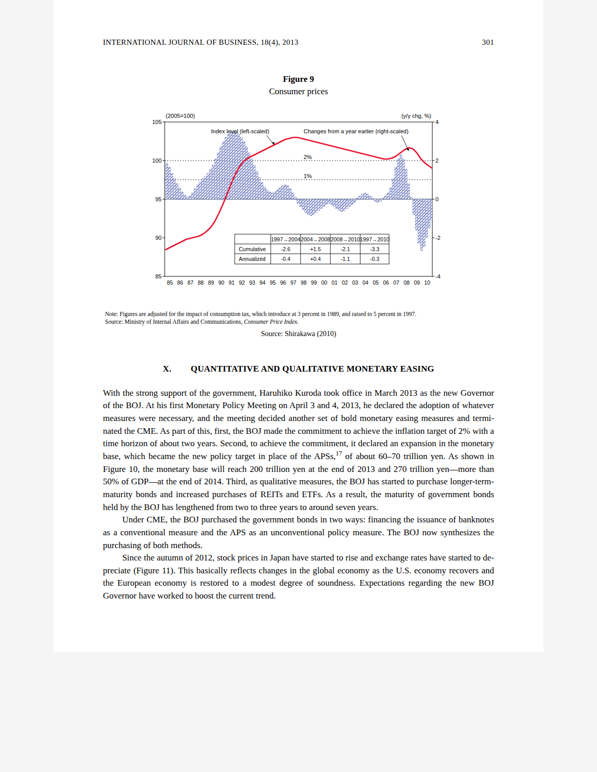International Journal of Business, 18(4), 2013 301
Figure 9 Consumer prices
(2005=100) (y/y chg, %) 105 100 95 90 85 4 2 0 -2 -4 2% 1% Index level (left-scaled) Changes from a year earlier (right-scaled) 1997→2004 2004→2008 2008→2010 1997→2010 Cumulative -2.6 +1.5 -2.1 -3.3 Annualized -0.4 +0.4 -1.1 -0.3 85 86 87 88 89 90 91 92 93 94 95 96 97 98 99 00 01 02 03 04 05 06 07 08 09 10
Note: Figures are adjusted for the impact of consumption tax, which introduce at 3 percent in 1989, and raised to 5 percent in 1997.
Source: Ministry of Internal Affairs and Communications, Consumer Price Index.
Source: Shirakawa (2010)
X. QUANTITATIVE AND QUALITATIVE MONETARY EASING
With the strong support of the government, Haruhiko Kuroda took office in March 2013 as the new Governor of the BOJ. At his first Monetary Policy Meeting on April 3 and 4, 2013, he declared the adoption of whatever measures were necessary, and the meeting decided another set of bold monetary easing measures and terminated the CME. As part of this, first, the BOJ made the commitment to achieve the inflation target of 2% with a time horizon of about two years. Second, to achieve the commitment, it declared an expansion in the monetary base, which became the new policy target in place of the APSs,17 of about 60–70 trillion yen. As shown in Figure 10, the monetary base will reach 200 trillion yen at the end of 2013 and 270 trillion yen—more than 50% of GDP—at the end of 2014. Third, as qualitative measures, the BOJ has started to purchase longer-term-maturity bonds and increased purchases of REITs and ETFs. As a result, the maturity of government bonds held by the BOJ has lengthened from two to three years to around seven years.
Under CME, the BOJ purchased the government bonds in two ways: financing the issuance of banknotes as a conventional measure and the APS as an unconventional policy measure. The BOJ now synthesizes the purchasing of both methods.
Since the autumn of 2012, stock prices in Japan have started to rise and exchange rates have started to depreciate (Figure 11). This basically reflects changes in the global economy as the U.S. economy recovers and the European economy is restored to a modest degree of soundness. Expectations regarding the new BOJ Governor have worked to boost the current trend.